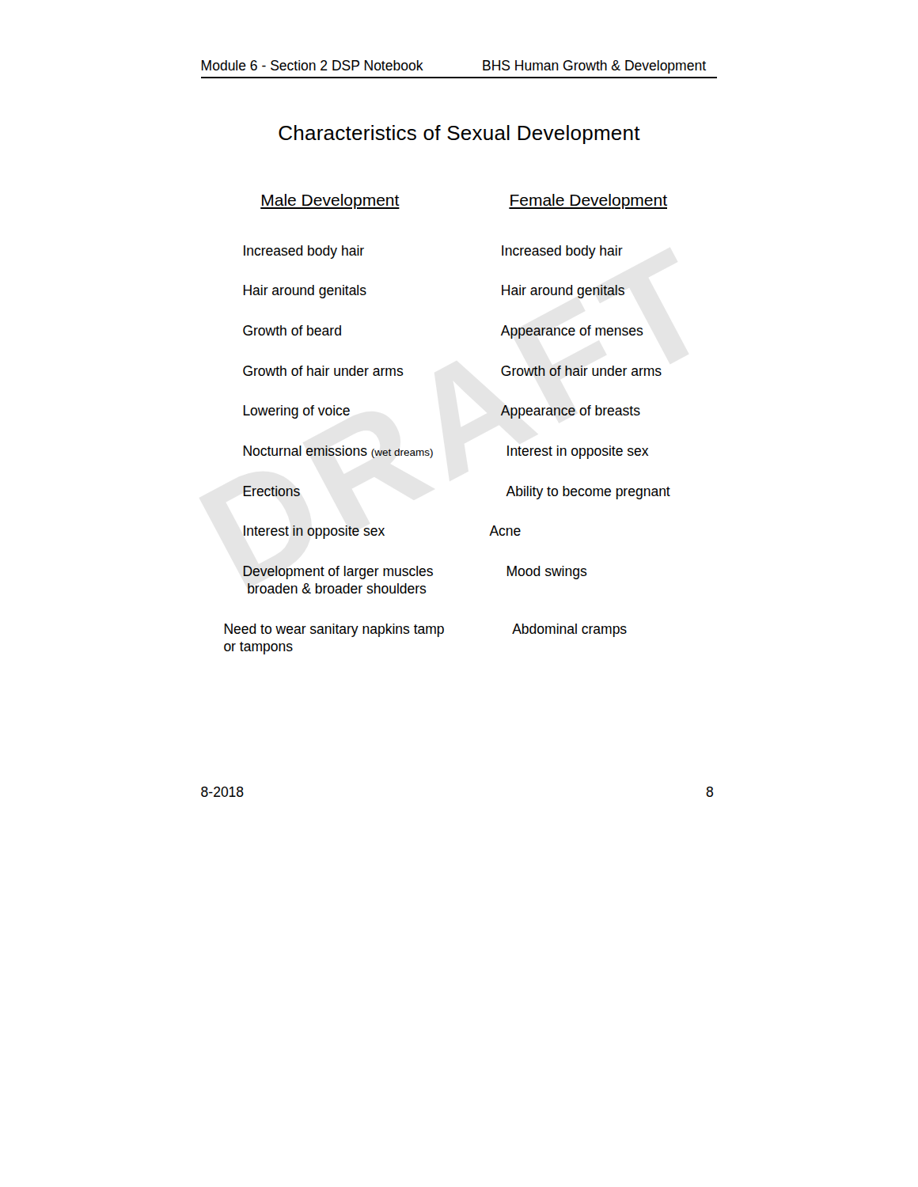DRAFT
Module 6 - Section 2 DSP Notebook BHS Human Growth & Development
Characteristics of Sexual Development
| Male Development | Female Development |
| --- | --- |
| Increased body hair | Increased body hair |
| Hair around genitals | Hair around genitals |
| Growth of beard | Appearance of menses |
| Growth of hair under arms | Growth of hair under arms |
| Lowering of voice | Appearance of breasts |
| Nocturnal emissions (wet dreams) | Interest in opposite sex |
| Erections | Ability to become pregnant |
| Interest in opposite sex | Acne |
| Development of larger muscles broaden & broader shoulders | Mood swings |
| Need to wear sanitary napkins tamp or tampons | Abdominal cramps |
8-2018 8